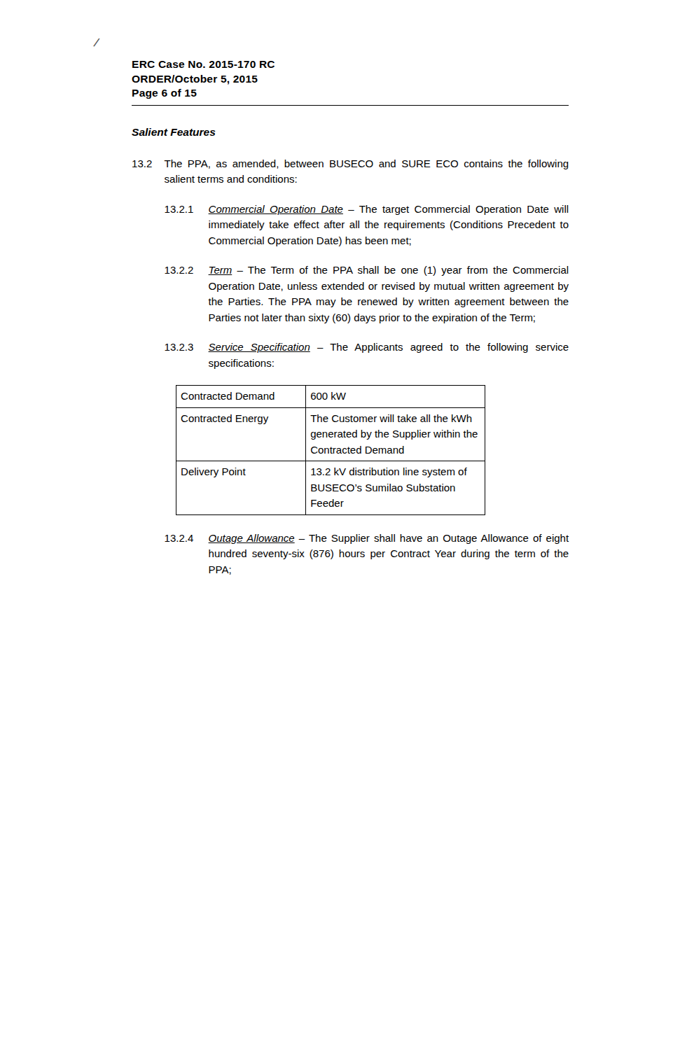/
ERC Case No. 2015-170 RC ORDER/October 5, 2015 Page 6 of 15
Salient Features
13.2
The PPA, as amended, between BUSECO and SURE ECO contains the following salient terms and conditions:
13.2.1
Commercial Operation Date – The target Commercial Operation Date will immediately take effect after all the requirements (Conditions Precedent to Commercial Operation Date) has been met;
13.2.2
Term – The Term of the PPA shall be one (1) year from the Commercial Operation Date, unless extended or revised by mutual written agreement by the Parties. The PPA may be renewed by written agreement between the Parties not later than sixty (60) days prior to the expiration of the Term;
13.2.3
Service Specification – The Applicants agreed to the following service specifications:
| Contracted Demand | 600 kW |
| Contracted Energy | The Customer will take all the kWh generated by the Supplier within the Contracted Demand |
| Delivery Point | 13.2 kV distribution line system of BUSECO’s Sumilao Substation Feeder |
13.2.4
Outage Allowance – The Supplier shall have an Outage Allowance of eight hundred seventy-six (876) hours per Contract Year during the term of the PPA;